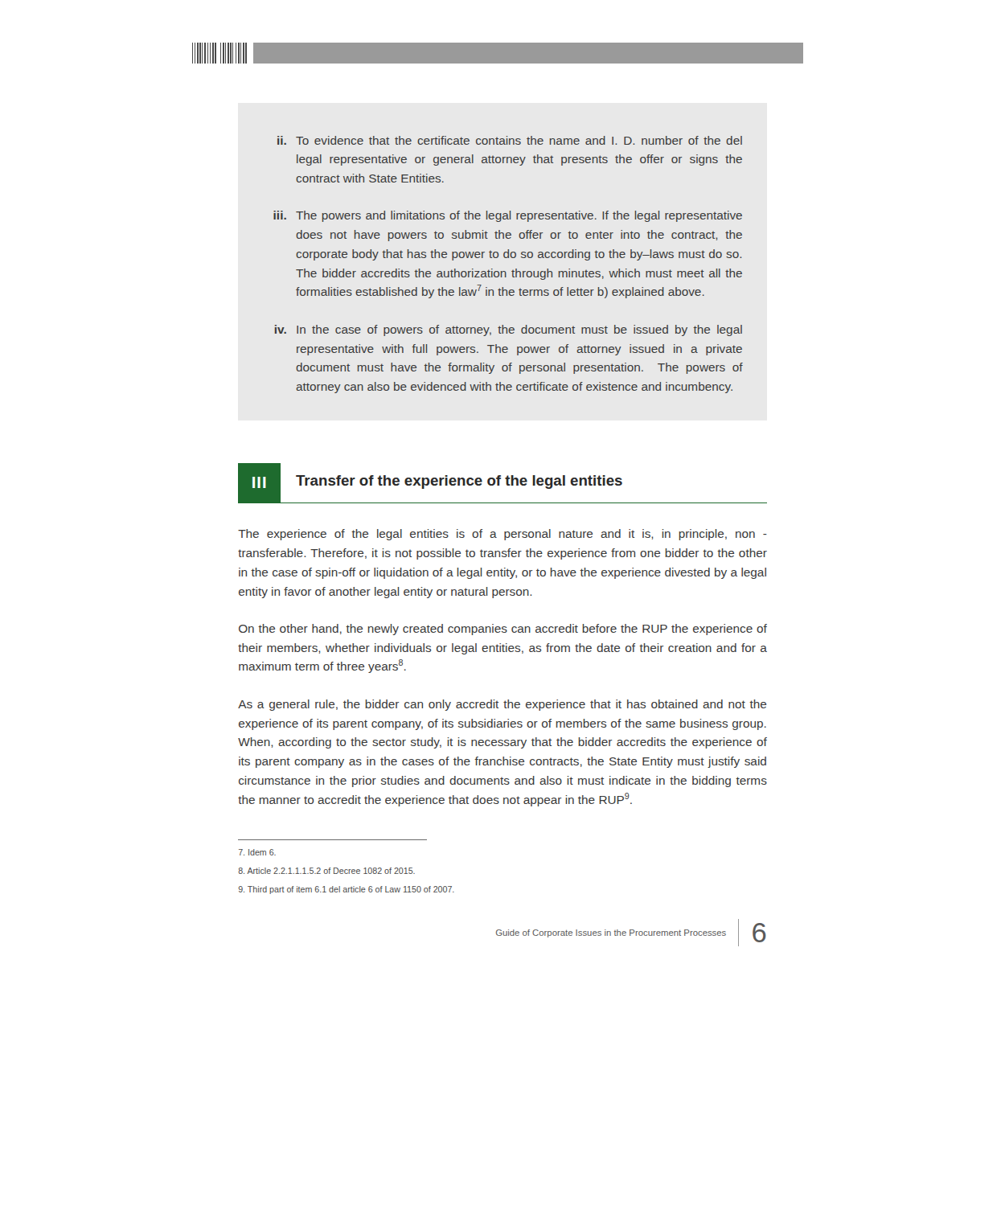ii.
To evidence that the certificate contains the name and I. D. number of the del legal representative or general attorney that presents the offer or signs the contract with State Entities.
iii.
The powers and limitations of the legal representative. If the legal representative does not have powers to submit the offer or to enter into the contract, the corporate body that has the power to do so according to the by–laws must do so. The bidder accredits the authorization through minutes, which must meet all the formalities established by the law7 in the terms of letter b) explained above.
iv.
In the case of powers of attorney, the document must be issued by the legal representative with full powers. The power of attorney issued in a private document must have the formality of personal presentation. The powers of attorney can also be evidenced with the certificate of existence and incumbency.
III
Transfer of the experience of the legal entities
The experience of the legal entities is of a personal nature and it is, in principle, non - transferable. Therefore, it is not possible to transfer the experience from one bidder to the other in the case of spin-off or liquidation of a legal entity, or to have the experience divested by a legal entity in favor of another legal entity or natural person.
On the other hand, the newly created companies can accredit before the RUP the experience of their members, whether individuals or legal entities, as from the date of their creation and for a maximum term of three years8.
As a general rule, the bidder can only accredit the experience that it has obtained and not the experience of its parent company, of its subsidiaries or of members of the same business group. When, according to the sector study, it is necessary that the bidder accredits the experience of its parent company as in the cases of the franchise contracts, the State Entity must justify said circumstance in the prior studies and documents and also it must indicate in the bidding terms the manner to accredit the experience that does not appear in the RUP9.
7. Idem 6.
8. Article 2.2.1.1.1.5.2 of Decree 1082 of 2015.
9. Third part of item 6.1 del article 6 of Law 1150 of 2007.
Guide of Corporate Issues in the Procurement Processes
6